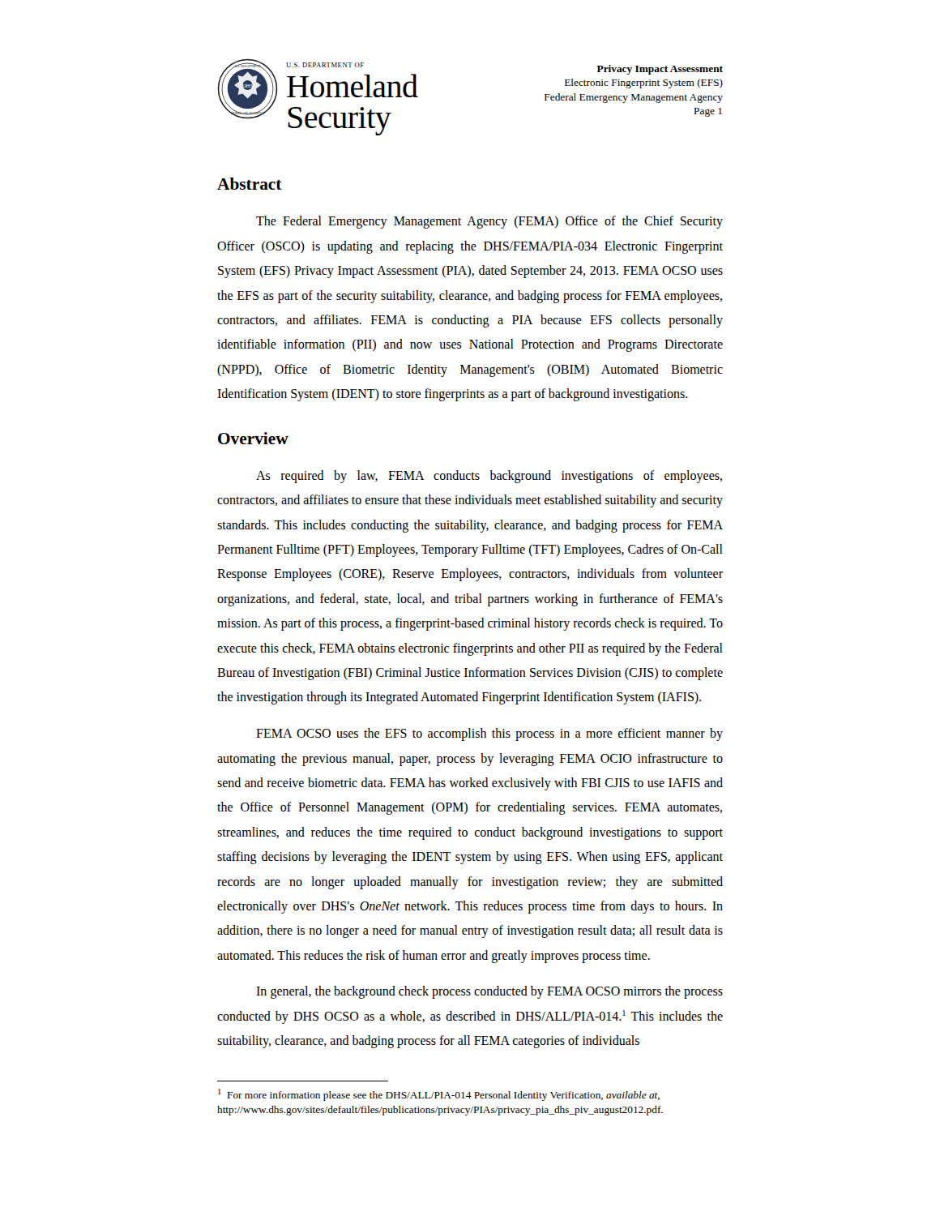DHS U.S. DEPARTMENT HOMELAND SECURITY
U.S. Department of
Homeland
Security
Privacy Impact Assessment
Electronic Fingerprint System (EFS)
Federal Emergency Management Agency
Page 1
Abstract
The Federal Emergency Management Agency (FEMA) Office of the Chief Security Officer (OSCO) is updating and replacing the DHS/FEMA/PIA-034 Electronic Fingerprint System (EFS) Privacy Impact Assessment (PIA), dated September 24, 2013. FEMA OCSO uses the EFS as part of the security suitability, clearance, and badging process for FEMA employees, contractors, and affiliates. FEMA is conducting a PIA because EFS collects personally identifiable information (PII) and now uses National Protection and Programs Directorate (NPPD), Office of Biometric Identity Management's (OBIM) Automated Biometric Identification System (IDENT) to store fingerprints as a part of background investigations.
Overview
As required by law, FEMA conducts background investigations of employees, contractors, and affiliates to ensure that these individuals meet established suitability and security standards. This includes conducting the suitability, clearance, and badging process for FEMA Permanent Fulltime (PFT) Employees, Temporary Fulltime (TFT) Employees, Cadres of On-Call Response Employees (CORE), Reserve Employees, contractors, individuals from volunteer organizations, and federal, state, local, and tribal partners working in furtherance of FEMA's mission. As part of this process, a fingerprint-based criminal history records check is required. To execute this check, FEMA obtains electronic fingerprints and other PII as required by the Federal Bureau of Investigation (FBI) Criminal Justice Information Services Division (CJIS) to complete the investigation through its Integrated Automated Fingerprint Identification System (IAFIS).
FEMA OCSO uses the EFS to accomplish this process in a more efficient manner by automating the previous manual, paper, process by leveraging FEMA OCIO infrastructure to send and receive biometric data. FEMA has worked exclusively with FBI CJIS to use IAFIS and the Office of Personnel Management (OPM) for credentialing services. FEMA automates, streamlines, and reduces the time required to conduct background investigations to support staffing decisions by leveraging the IDENT system by using EFS. When using EFS, applicant records are no longer uploaded manually for investigation review; they are submitted electronically over DHS's OneNet network. This reduces process time from days to hours. In addition, there is no longer a need for manual entry of investigation result data; all result data is automated. This reduces the risk of human error and greatly improves process time.
In general, the background check process conducted by FEMA OCSO mirrors the process conducted by DHS OCSO as a whole, as described in DHS/ALL/PIA-014.1 This includes the suitability, clearance, and badging process for all FEMA categories of individuals
1 For more information please see the DHS/ALL/PIA-014 Personal Identity Verification, available at, http://www.dhs.gov/sites/default/files/publications/privacy/PIAs/privacy_pia_dhs_piv_august2012.pdf.